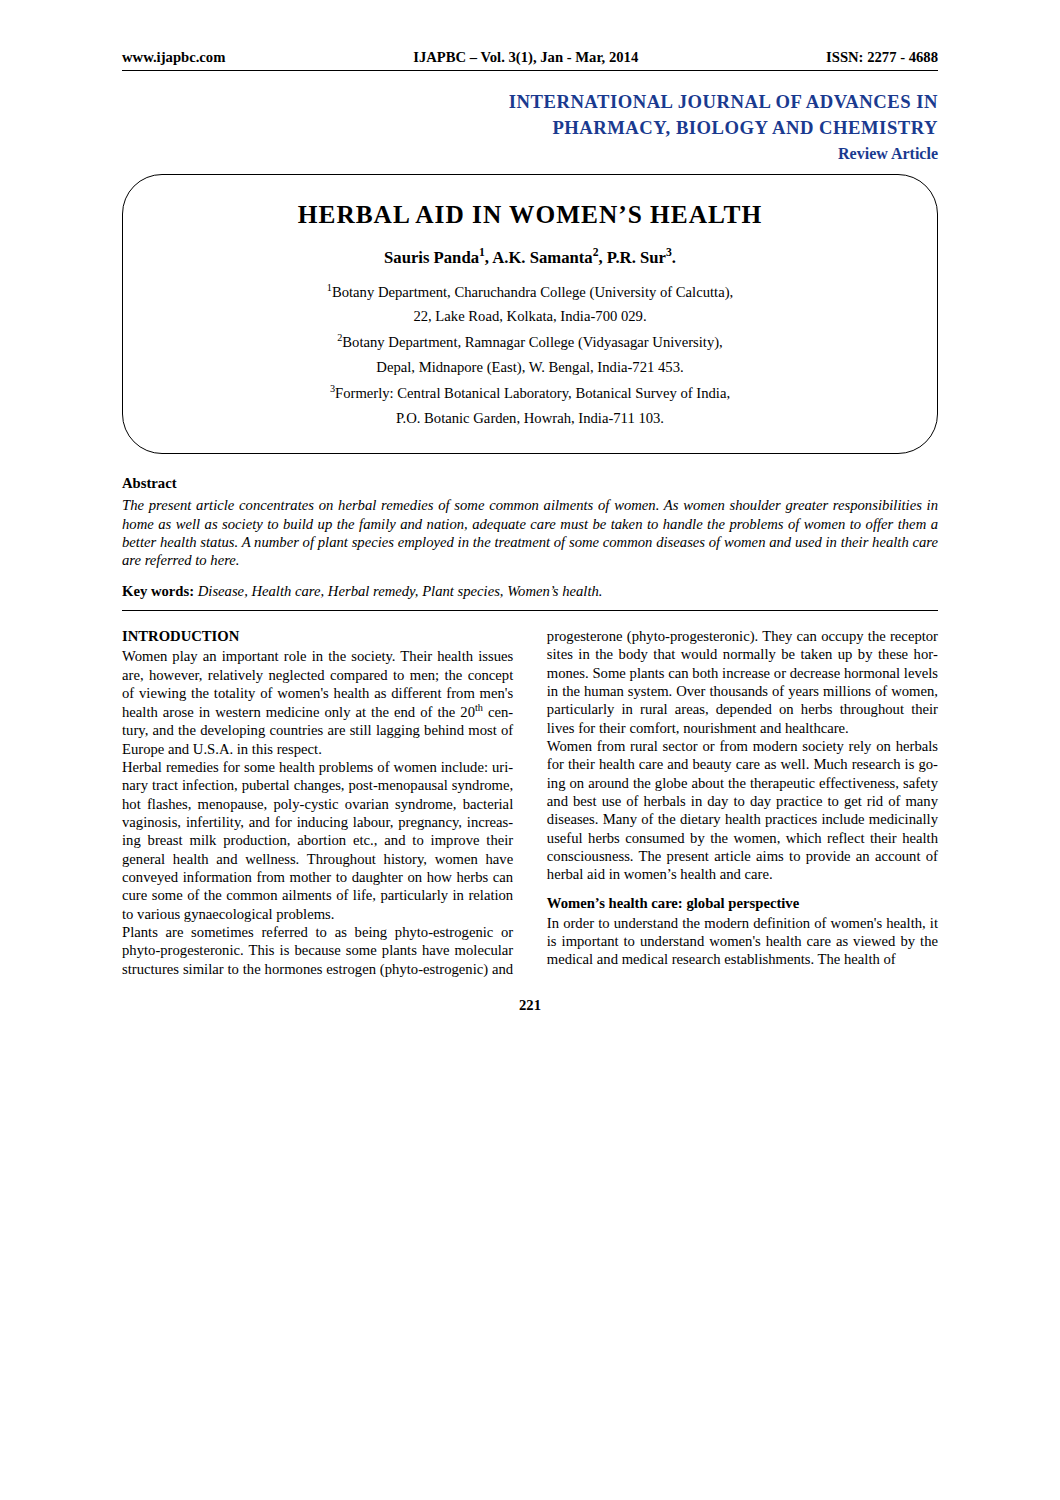www.ijapbc.com IJAPBC – Vol. 3(1), Jan - Mar, 2014 ISSN: 2277 - 4688
INTERNATIONAL JOURNAL OF ADVANCES IN
PHARMACY, BIOLOGY AND CHEMISTRY
Review Article
HERBAL AID IN WOMEN’S HEALTH
Sauris Panda1, A.K. Samanta2, P.R. Sur3.
1Botany Department, Charuchandra College (University of Calcutta),
22, Lake Road, Kolkata, India-700 029.
2Botany Department, Ramnagar College (Vidyasagar University),
Depal, Midnapore (East), W. Bengal, India-721 453.
3Formerly: Central Botanical Laboratory, Botanical Survey of India,
P.O. Botanic Garden, Howrah, India-711 103.
Abstract
The present article concentrates on herbal remedies of some common ailments of women. As women shoulder greater responsibilities in home as well as society to build up the family and nation, adequate care must be taken to handle the problems of women to offer them a better health status. A number of plant species employed in the treatment of some common diseases of women and used in their health care are referred to here.
Key words: Disease, Health care, Herbal remedy, Plant species, Women’s health.
Introduction
Women play an important role in the society. Their health issues are, however, relatively neglected compared to men; the concept of viewing the totality of women's health as different from men's health arose in western medicine only at the end of the 20th century, and the developing countries are still lagging behind most of Europe and U.S.A. in this respect.
Herbal remedies for some health problems of women include: urinary tract infection, pubertal changes, post-menopausal syndrome, hot flashes, menopause, poly-cystic ovarian syndrome, bacterial vaginosis, infertility, and for inducing labour, pregnancy, increasing breast milk production, abortion etc., and to improve their general health and wellness. Throughout history, women have conveyed information from mother to daughter on how herbs can cure some of the common ailments of life, particularly in relation to various gynaecological problems.
Plants are sometimes referred to as being phyto-estrogenic or phyto-progesteronic. This is because some plants have molecular structures similar to the hormones estrogen (phyto-estrogenic) and progesterone (phyto-progesteronic). They can occupy the receptor sites in the body that would normally be taken up by these hormones. Some plants can both increase or decrease hormonal levels in the human system. Over thousands of years millions of women, particularly in rural areas, depended on herbs throughout their lives for their comfort, nourishment and healthcare.
Women from rural sector or from modern society rely on herbals for their health care and beauty care as well. Much research is going on around the globe about the therapeutic effectiveness, safety and best use of herbals in day to day practice to get rid of many diseases. Many of the dietary health practices include medicinally useful herbs consumed by the women, which reflect their health consciousness. The present article aims to provide an account of herbal aid in women’s health and care.
Women’s health care: global perspective
In order to understand the modern definition of women's health, it is important to understand women's health care as viewed by the medical and medical research establishments. The health of
221